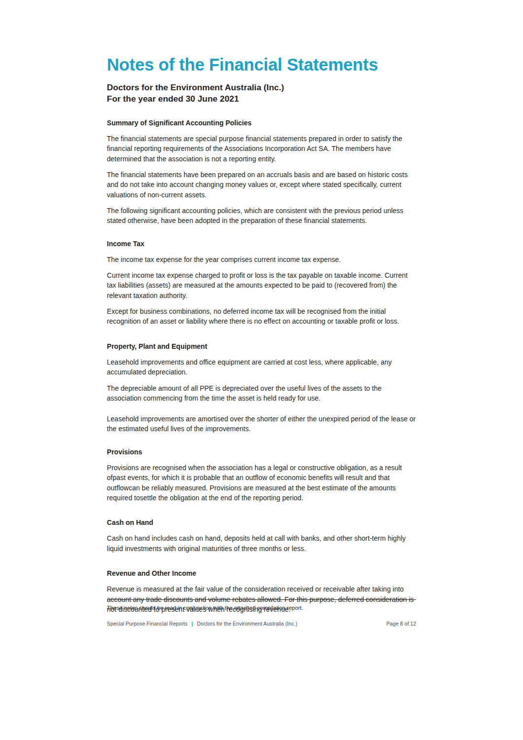Notes of the Financial Statements
Doctors for the Environment Australia (Inc.)
For the year ended 30 June 2021
Summary of Significant Accounting Policies
The financial statements are special purpose financial statements prepared in order to satisfy the financial reporting requirements of the Associations Incorporation Act SA. The members have determined that the association is not a reporting entity.
The financial statements have been prepared on an accruals basis and are based on historic costs and do not take into account changing money values or, except where stated specifically, current valuations of non-current assets.
The following significant accounting policies, which are consistent with the previous period unless stated otherwise, have been adopted in the preparation of these financial statements.
Income Tax
The income tax expense for the year comprises current income tax expense.
Current income tax expense charged to profit or loss is the tax payable on taxable income. Current tax liabilities (assets) are measured at the amounts expected to be paid to (recovered from) the relevant taxation authority.
Except for business combinations, no deferred income tax will be recognised from the initial recognition of an asset or liability where there is no effect on accounting or taxable profit or loss.
Property, Plant and Equipment
Leasehold improvements and office equipment are carried at cost less, where applicable, any accumulated depreciation.
The depreciable amount of all PPE is depreciated over the useful lives of the assets to the association commencing from the time the asset is held ready for use.
Leasehold improvements are amortised over the shorter of either the unexpired period of the lease or the estimated useful lives of the improvements.
Provisions
Provisions are recognised when the association has a legal or constructive obligation, as a result ofpast events, for which it is probable that an outflow of economic benefits will result and that outflowcan be reliably measured. Provisions are measured at the best estimate of the amounts required tosettle the obligation at the end of the reporting period.
Cash on Hand
Cash on hand includes cash on hand, deposits held at call with banks, and other short-term highly liquid investments with original maturities of three months or less.
Revenue and Other Income
Revenue is measured at the fair value of the consideration received or receivable after taking into account any trade discounts and volume rebates allowed. For this purpose, deferred consideration is not discounted to present values when recognising revenue.
These notes should be read in conjunction with the attached compilation report.
Special Purpose Financial Reports | Doctors for the Environment Australia (Inc.)
Page 8 of 12